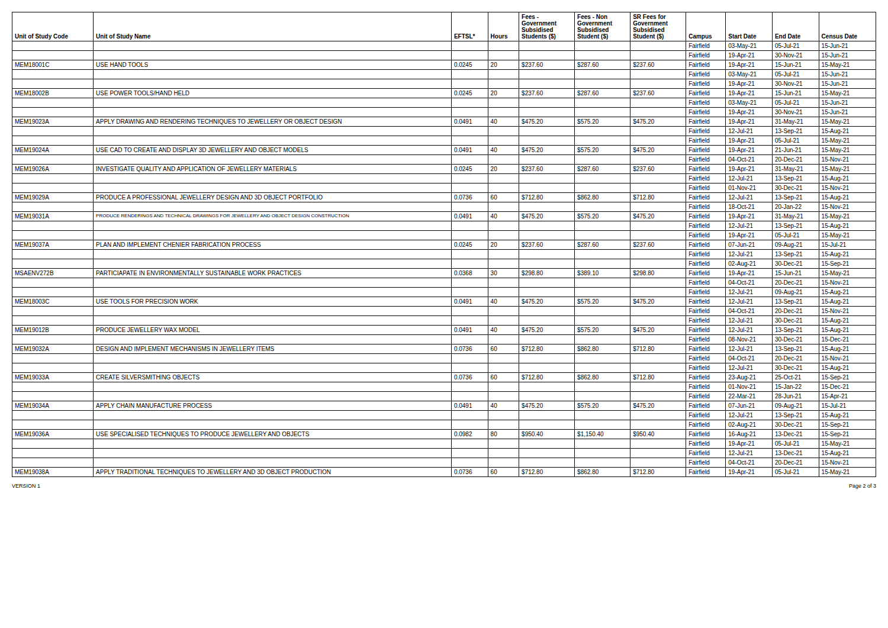| Unit of Study Code | Unit of Study Name | EFTSL* | Hours | Fees - Government Subsidised Students ($) | Fees - Non Government Subsidised Student ($) | SR Fees for Government Subsidised Student ($) | Campus | Start Date | End Date | Census Date |
| --- | --- | --- | --- | --- | --- | --- | --- | --- | --- | --- |
| | | | | | | | Fairfield | 03-May-21 | 05-Jul-21 | 15-Jun-21 |
| | | | | | | | Fairfield | 19-Apr-21 | 30-Nov-21 | 15-Jun-21 |
| MEM18001C | USE HAND TOOLS | 0.0245 | 20 | $237.60 | $287.60 | $237.60 | Fairfield | 19-Apr-21 | 15-Jun-21 | 15-May-21 |
| | | | | | | | Fairfield | 03-May-21 | 05-Jul-21 | 15-Jun-21 |
| | | | | | | | Fairfield | 19-Apr-21 | 30-Nov-21 | 15-Jun-21 |
| MEM18002B | USE POWER TOOLS/HAND HELD | 0.0245 | 20 | $237.60 | $287.60 | $237.60 | Fairfield | 19-Apr-21 | 15-Jun-21 | 15-May-21 |
| | | | | | | | Fairfield | 03-May-21 | 05-Jul-21 | 15-Jun-21 |
| | | | | | | | Fairfield | 19-Apr-21 | 30-Nov-21 | 15-Jun-21 |
| MEM19023A | APPLY DRAWING AND RENDERING TECHNIQUES TO JEWELLERY OR OBJECT DESIGN | 0.0491 | 40 | $475.20 | $575.20 | $475.20 | Fairfield | 19-Apr-21 | 31-May-21 | 15-May-21 |
| | | | | | | | Fairfield | 12-Jul-21 | 13-Sep-21 | 15-Aug-21 |
| | | | | | | | Fairfield | 19-Apr-21 | 05-Jul-21 | 15-May-21 |
| MEM19024A | USE CAD TO CREATE AND DISPLAY 3D JEWELLERY AND OBJECT MODELS | 0.0491 | 40 | $475.20 | $575.20 | $475.20 | Fairfield | 19-Apr-21 | 21-Jun-21 | 15-May-21 |
| | | | | | | | Fairfield | 04-Oct-21 | 20-Dec-21 | 15-Nov-21 |
| MEM19026A | INVESTIGATE QUALITY AND APPLICATION OF JEWELLERY MATERIALS | 0.0245 | 20 | $237.60 | $287.60 | $237.60 | Fairfield | 19-Apr-21 | 31-May-21 | 15-May-21 |
| | | | | | | | Fairfield | 12-Jul-21 | 13-Sep-21 | 15-Aug-21 |
| | | | | | | | Fairfield | 01-Nov-21 | 30-Dec-21 | 15-Nov-21 |
| MEM19029A | PRODUCE A PROFESSIONAL JEWELLERY DESIGN AND 3D OBJECT PORTFOLIO | 0.0736 | 60 | $712.80 | $862.80 | $712.80 | Fairfield | 12-Jul-21 | 13-Sep-21 | 15-Aug-21 |
| | | | | | | | Fairfield | 18-Oct-21 | 20-Jan-22 | 15-Nov-21 |
| MEM19031A | PRODUCE RENDERINGS AND TECHNICAL DRAWINGS FOR JEWELLERY AND OBJECT DESIGN CONSTRUCTION | 0.0491 | 40 | $475.20 | $575.20 | $475.20 | Fairfield | 19-Apr-21 | 31-May-21 | 15-May-21 |
| | | | | | | | Fairfield | 12-Jul-21 | 13-Sep-21 | 15-Aug-21 |
| | | | | | | | Fairfield | 19-Apr-21 | 05-Jul-21 | 15-May-21 |
| MEM19037A | PLAN AND IMPLEMENT CHENIER FABRICATION PROCESS | 0.0245 | 20 | $237.60 | $287.60 | $237.60 | Fairfield | 07-Jun-21 | 09-Aug-21 | 15-Jul-21 |
| | | | | | | | Fairfield | 12-Jul-21 | 13-Sep-21 | 15-Aug-21 |
| | | | | | | | Fairfield | 02-Aug-21 | 30-Dec-21 | 15-Sep-21 |
| MSAENV272B | PARTICIAPATE IN ENVIRONMENTALLY SUSTAINABLE WORK PRACTICES | 0.0368 | 30 | $298.80 | $389.10 | $298.80 | Fairfield | 19-Apr-21 | 15-Jun-21 | 15-May-21 |
| | | | | | | | Fairfield | 04-Oct-21 | 20-Dec-21 | 15-Nov-21 |
| | | | | | | | Fairfield | 12-Jul-21 | 09-Aug-21 | 15-Aug-21 |
| MEM18003C | USE TOOLS FOR PRECISION WORK | 0.0491 | 40 | $475.20 | $575.20 | $475.20 | Fairfield | 12-Jul-21 | 13-Sep-21 | 15-Aug-21 |
| | | | | | | | Fairfield | 04-Oct-21 | 20-Dec-21 | 15-Nov-21 |
| | | | | | | | Fairfield | 12-Jul-21 | 30-Dec-21 | 15-Aug-21 |
| MEM19012B | PRODUCE JEWELLERY WAX MODEL | 0.0491 | 40 | $475.20 | $575.20 | $475.20 | Fairfield | 12-Jul-21 | 13-Sep-21 | 15-Aug-21 |
| | | | | | | | Fairfield | 08-Nov-21 | 30-Dec-21 | 15-Dec-21 |
| MEM19032A | DESIGN AND IMPLEMENT MECHANISMS IN JEWELLERY ITEMS | 0.0736 | 60 | $712.80 | $862.80 | $712.80 | Fairfield | 12-Jul-21 | 13-Sep-21 | 15-Aug-21 |
| | | | | | | | Fairfield | 04-Oct-21 | 20-Dec-21 | 15-Nov-21 |
| | | | | | | | Fairfield | 12-Jul-21 | 30-Dec-21 | 15-Aug-21 |
| MEM19033A | CREATE SILVERSMITHING OBJECTS | 0.0736 | 60 | $712.80 | $862.80 | $712.80 | Fairfield | 23-Aug-21 | 25-Oct-21 | 15-Sep-21 |
| | | | | | | | Fairfield | 01-Nov-21 | 15-Jan-22 | 15-Dec-21 |
| | | | | | | | Fairfield | 22-Mar-21 | 28-Jun-21 | 15-Apr-21 |
| MEM19034A | APPLY CHAIN MANUFACTURE PROCESS | 0.0491 | 40 | $475.20 | $575.20 | $475.20 | Fairfield | 07-Jun-21 | 09-Aug-21 | 15-Jul-21 |
| | | | | | | | Fairfield | 12-Jul-21 | 13-Sep-21 | 15-Aug-21 |
| | | | | | | | Fairfield | 02-Aug-21 | 30-Dec-21 | 15-Sep-21 |
| MEM19036A | USE SPECIALISED TECHNIQUES TO PRODUCE JEWELLERY AND OBJECTS | 0.0982 | 80 | $950.40 | $1,150.40 | $950.40 | Fairfield | 16-Aug-21 | 13-Dec-21 | 15-Sep-21 |
| | | | | | | | Fairfield | 19-Apr-21 | 05-Jul-21 | 15-May-21 |
| | | | | | | | Fairfield | 12-Jul-21 | 13-Dec-21 | 15-Aug-21 |
| | | | | | | | Fairfield | 04-Oct-21 | 20-Dec-21 | 15-Nov-21 |
| MEM19038A | APPLY TRADITIONAL TECHNIQUES TO JEWELLERY AND 3D OBJECT PRODUCTION | 0.0736 | 60 | $712.80 | $862.80 | $712.80 | Fairfield | 19-Apr-21 | 05-Jul-21 | 15-May-21 |
VERSION 1 Page 2 of 3